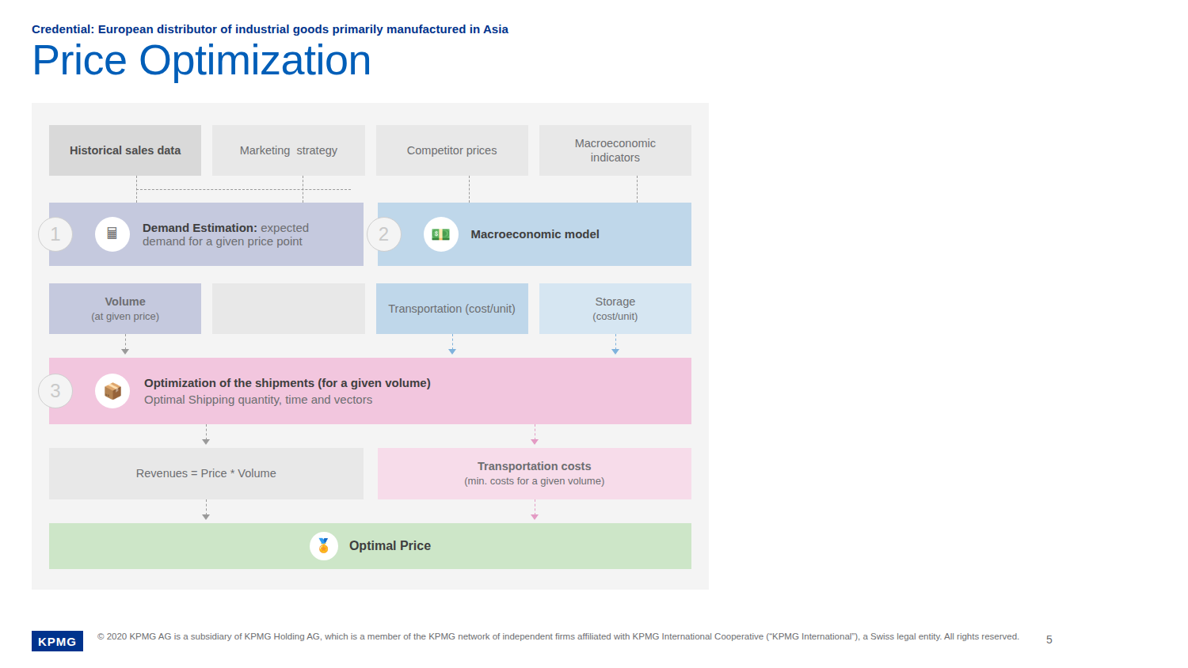Credential: European distributor of industrial goods primarily manufactured in Asia
Price Optimization
Historical sales data
Marketing strategy
Competitor prices
Macroeconomic
indicators
1 🖩 Demand Estimation: expected demand for a given price point
2 💵 Macroeconomic model
Volume(at given price)
Transportation (cost/unit)
Storage
(cost/unit)
3 📦 Optimization of the shipments (for a given volume) Optimal Shipping quantity, time and vectors
Revenues = Price * Volume
Transportation costs(min. costs for a given volume)
🏅 Optimal Price
KPMG
© 2020 KPMG AG is a subsidiary of KPMG Holding AG, which is a member of the KPMG network of independent firms affiliated with KPMG International Cooperative (“KPMG International”), a Swiss legal entity. All rights reserved.
5